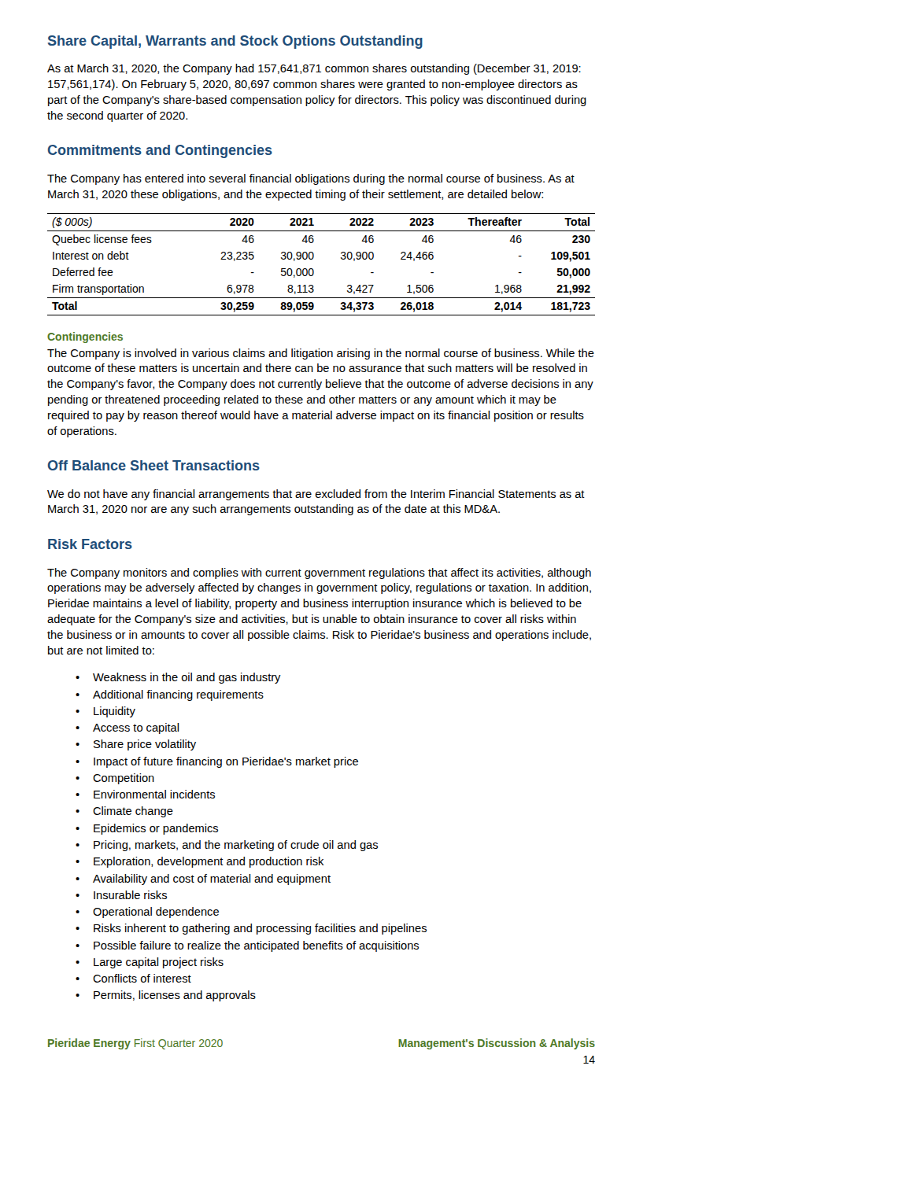Share Capital, Warrants and Stock Options Outstanding
As at March 31, 2020, the Company had 157,641,871 common shares outstanding (December 31, 2019: 157,561,174). On February 5, 2020, 80,697 common shares were granted to non-employee directors as part of the Company's share-based compensation policy for directors. This policy was discontinued during the second quarter of 2020.
Commitments and Contingencies
The Company has entered into several financial obligations during the normal course of business. As at March 31, 2020 these obligations, and the expected timing of their settlement, are detailed below:
| ($ 000s) | 2020 | 2021 | 2022 | 2023 | Thereafter | Total |
| --- | --- | --- | --- | --- | --- | --- |
| Quebec license fees | 46 | 46 | 46 | 46 | 46 | 230 |
| Interest on debt | 23,235 | 30,900 | 30,900 | 24,466 | - | 109,501 |
| Deferred fee | - | 50,000 | - | - | - | 50,000 |
| Firm transportation | 6,978 | 8,113 | 3,427 | 1,506 | 1,968 | 21,992 |
| Total | 30,259 | 89,059 | 34,373 | 26,018 | 2,014 | 181,723 |
Contingencies
The Company is involved in various claims and litigation arising in the normal course of business. While the outcome of these matters is uncertain and there can be no assurance that such matters will be resolved in the Company's favor, the Company does not currently believe that the outcome of adverse decisions in any pending or threatened proceeding related to these and other matters or any amount which it may be required to pay by reason thereof would have a material adverse impact on its financial position or results of operations.
Off Balance Sheet Transactions
We do not have any financial arrangements that are excluded from the Interim Financial Statements as at March 31, 2020 nor are any such arrangements outstanding as of the date at this MD&A.
Risk Factors
The Company monitors and complies with current government regulations that affect its activities, although operations may be adversely affected by changes in government policy, regulations or taxation. In addition, Pieridae maintains a level of liability, property and business interruption insurance which is believed to be adequate for the Company's size and activities, but is unable to obtain insurance to cover all risks within the business or in amounts to cover all possible claims. Risk to Pieridae's business and operations include, but are not limited to:
Weakness in the oil and gas industry
Additional financing requirements
Liquidity
Access to capital
Share price volatility
Impact of future financing on Pieridae's market price
Competition
Environmental incidents
Climate change
Epidemics or pandemics
Pricing, markets, and the marketing of crude oil and gas
Exploration, development and production risk
Availability and cost of material and equipment
Insurable risks
Operational dependence
Risks inherent to gathering and processing facilities and pipelines
Possible failure to realize the anticipated benefits of acquisitions
Large capital project risks
Conflicts of interest
Permits, licenses and approvals
Pieridae Energy First Quarter 2020
Management's Discussion & Analysis
14